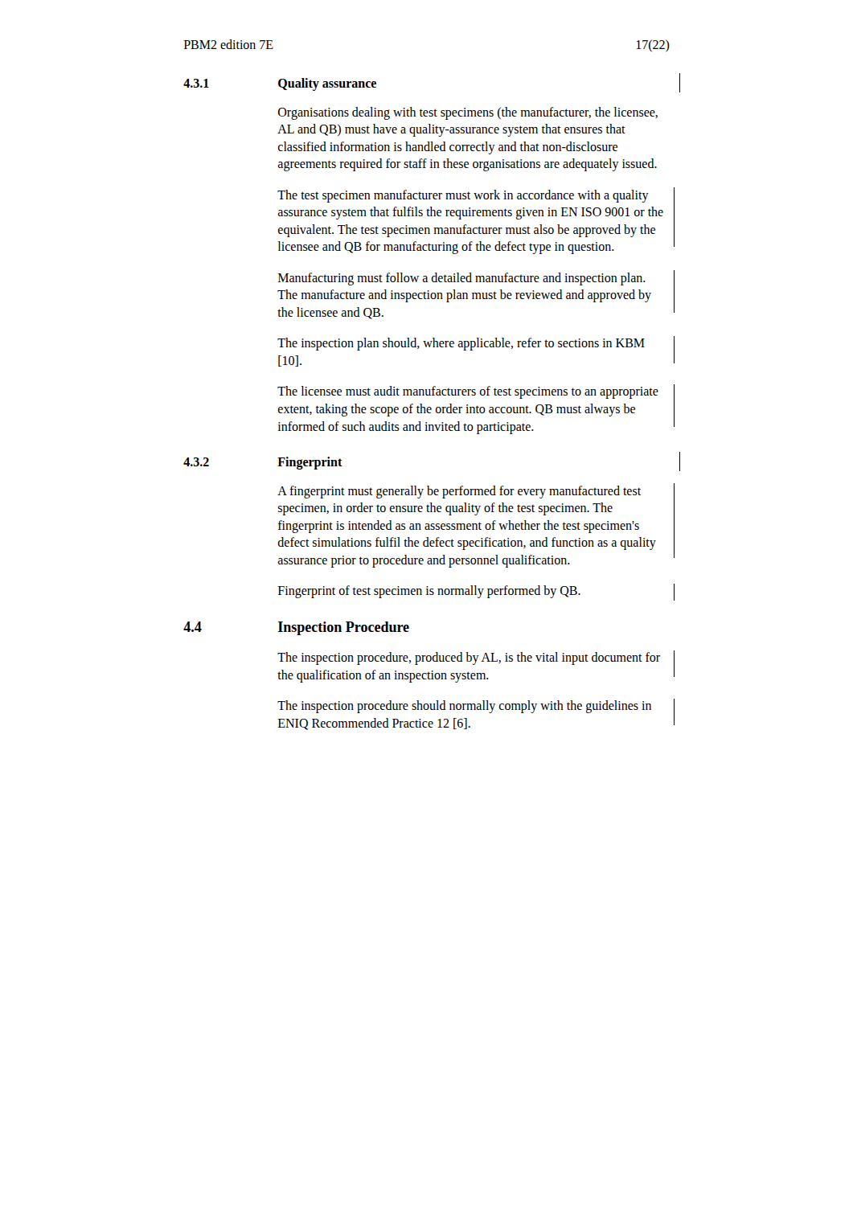PBM2 edition 7E
17(22)
4.3.1
Quality assurance
Organisations dealing with test specimens (the manufacturer, the licensee, AL and QB) must have a quality-assurance system that ensures that classified information is handled correctly and that non-disclosure agreements required for staff in these organisations are adequately issued.
The test specimen manufacturer must work in accordance with a quality assurance system that fulfils the requirements given in EN ISO 9001 or the equivalent. The test specimen manufacturer must also be approved by the licensee and QB for manufacturing of the defect type in question.
Manufacturing must follow a detailed manufacture and inspection plan. The manufacture and inspection plan must be reviewed and approved by the licensee and QB.
The inspection plan should, where applicable, refer to sections in KBM [10].
The licensee must audit manufacturers of test specimens to an appropriate extent, taking the scope of the order into account. QB must always be informed of such audits and invited to participate.
4.3.2
Fingerprint
A fingerprint must generally be performed for every manufactured test specimen, in order to ensure the quality of the test specimen. The fingerprint is intended as an assessment of whether the test specimen's defect simulations fulfil the defect specification, and function as a quality assurance prior to procedure and personnel qualification.
Fingerprint of test specimen is normally performed by QB.
4.4
Inspection Procedure
The inspection procedure, produced by AL, is the vital input document for the qualification of an inspection system.
The inspection procedure should normally comply with the guidelines in ENIQ Recommended Practice 12 [6].